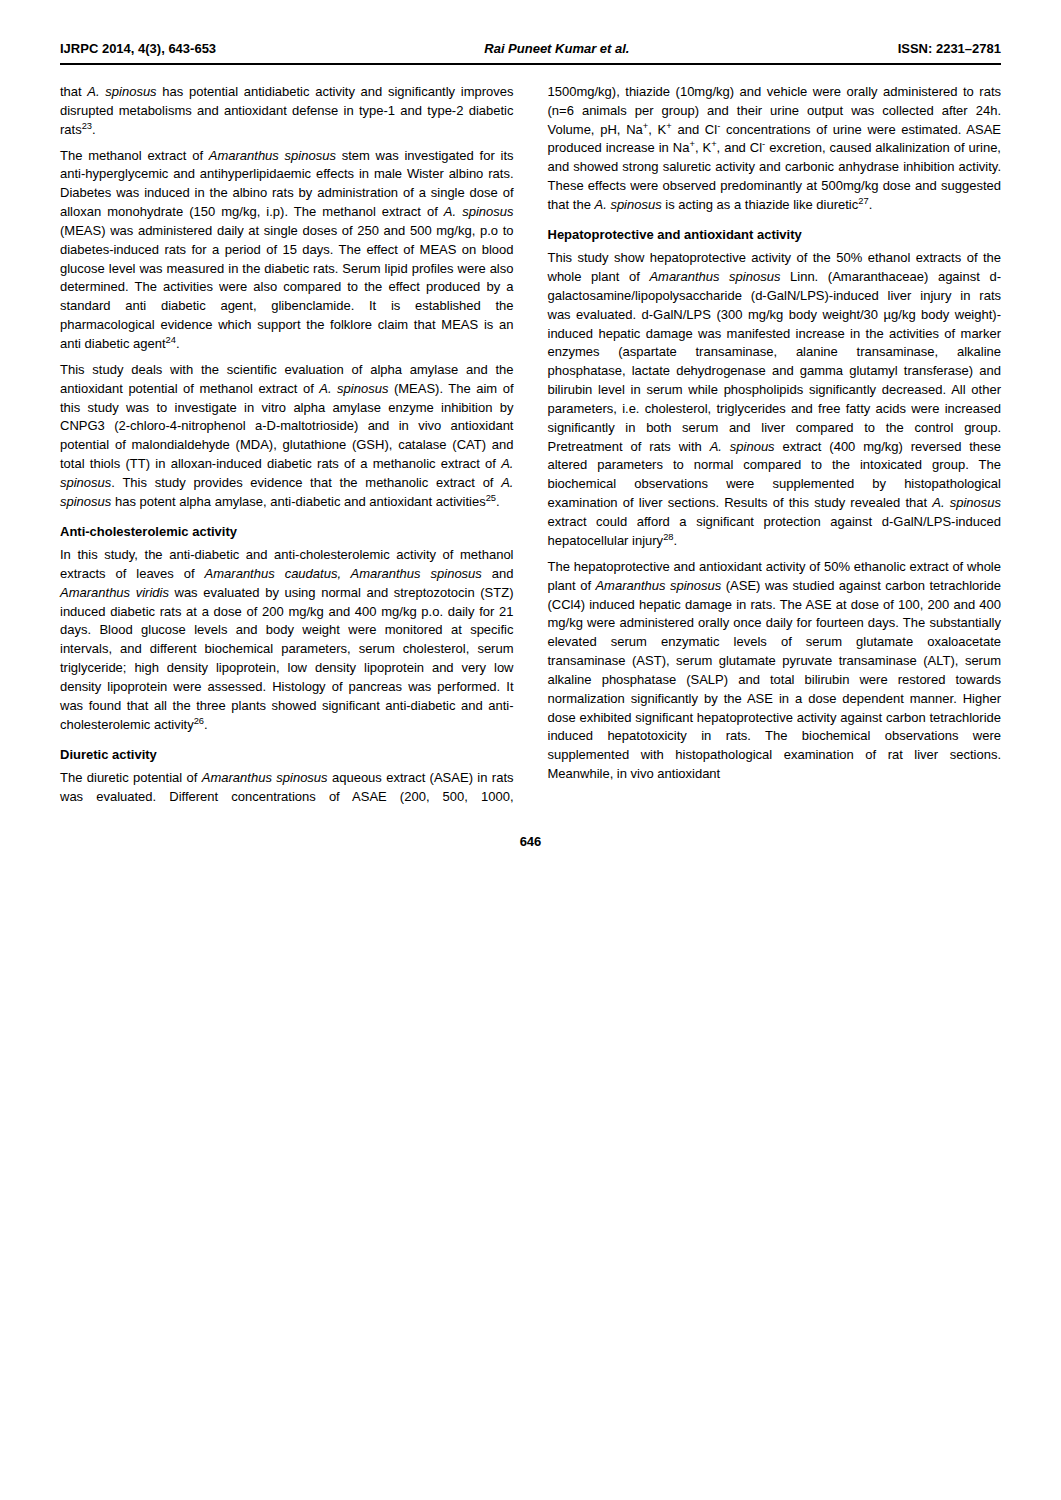IJRPC 2014, 4(3), 643-653 Rai Puneet Kumar et al. ISSN: 2231–2781
that A. spinosus has potential antidiabetic activity and significantly improves disrupted metabolisms and antioxidant defense in type-1 and type-2 diabetic rats23.
The methanol extract of Amaranthus spinosus stem was investigated for its anti-hyperglycemic and antihyperlipidaemic effects in male Wister albino rats. Diabetes was induced in the albino rats by administration of a single dose of alloxan monohydrate (150 mg/kg, i.p). The methanol extract of A. spinosus (MEAS) was administered daily at single doses of 250 and 500 mg/kg, p.o to diabetes-induced rats for a period of 15 days. The effect of MEAS on blood glucose level was measured in the diabetic rats. Serum lipid profiles were also determined. The activities were also compared to the effect produced by a standard anti diabetic agent, glibenclamide. It is established the pharmacological evidence which support the folklore claim that MEAS is an anti diabetic agent24.
This study deals with the scientific evaluation of alpha amylase and the antioxidant potential of methanol extract of A. spinosus (MEAS). The aim of this study was to investigate in vitro alpha amylase enzyme inhibition by CNPG3 (2-chloro-4-nitrophenol a-D-maltotrioside) and in vivo antioxidant potential of malondialdehyde (MDA), glutathione (GSH), catalase (CAT) and total thiols (TT) in alloxan-induced diabetic rats of a methanolic extract of A. spinosus. This study provides evidence that the methanolic extract of A. spinosus has potent alpha amylase, anti-diabetic and antioxidant activities25.
Anti-cholesterolemic activity
In this study, the anti-diabetic and anti-cholesterolemic activity of methanol extracts of leaves of Amaranthus caudatus, Amaranthus spinosus and Amaranthus viridis was evaluated by using normal and streptozotocin (STZ) induced diabetic rats at a dose of 200 mg/kg and 400 mg/kg p.o. daily for 21 days. Blood glucose levels and body weight were monitored at specific intervals, and different biochemical parameters, serum cholesterol, serum triglyceride; high density lipoprotein, low density lipoprotein and very low density lipoprotein were assessed. Histology of pancreas was performed. It was found that all the three plants showed significant anti-diabetic and anti-cholesterolemic activity26.
Diuretic activity
The diuretic potential of Amaranthus spinosus aqueous extract (ASAE) in rats was evaluated. Different concentrations of ASAE (200, 500, 1000, 1500mg/kg), thiazide (10mg/kg) and vehicle were orally administered to rats (n=6 animals per group) and their urine output was collected after 24h. Volume, pH, Na+, K+ and Cl- concentrations of urine were estimated. ASAE produced increase in Na+, K+, and Cl- excretion, caused alkalinization of urine, and showed strong saluretic activity and carbonic anhydrase inhibition activity. These effects were observed predominantly at 500mg/kg dose and suggested that the A. spinosus is acting as a thiazide like diuretic27.
Hepatoprotective and antioxidant activity
This study show hepatoprotective activity of the 50% ethanol extracts of the whole plant of Amaranthus spinosus Linn. (Amaranthaceae) against d-galactosamine/lipopolysaccharide (d-GalN/LPS)-induced liver injury in rats was evaluated. d-GalN/LPS (300 mg/kg body weight/30 µg/kg body weight)-induced hepatic damage was manifested increase in the activities of marker enzymes (aspartate transaminase, alanine transaminase, alkaline phosphatase, lactate dehydrogenase and gamma glutamyl transferase) and bilirubin level in serum while phospholipids significantly decreased. All other parameters, i.e. cholesterol, triglycerides and free fatty acids were increased significantly in both serum and liver compared to the control group. Pretreatment of rats with A. spinous extract (400 mg/kg) reversed these altered parameters to normal compared to the intoxicated group. The biochemical observations were supplemented by histopathological examination of liver sections. Results of this study revealed that A. spinosus extract could afford a significant protection against d-GalN/LPS-induced hepatocellular injury28.
The hepatoprotective and antioxidant activity of 50% ethanolic extract of whole plant of Amaranthus spinosus (ASE) was studied against carbon tetrachloride (CCl4) induced hepatic damage in rats. The ASE at dose of 100, 200 and 400 mg/kg were administered orally once daily for fourteen days. The substantially elevated serum enzymatic levels of serum glutamate oxaloacetate transaminase (AST), serum glutamate pyruvate transaminase (ALT), serum alkaline phosphatase (SALP) and total bilirubin were restored towards normalization significantly by the ASE in a dose dependent manner. Higher dose exhibited significant hepatoprotective activity against carbon tetrachloride induced hepatotoxicity in rats. The biochemical observations were supplemented with histopathological examination of rat liver sections. Meanwhile, in vivo antioxidant
646